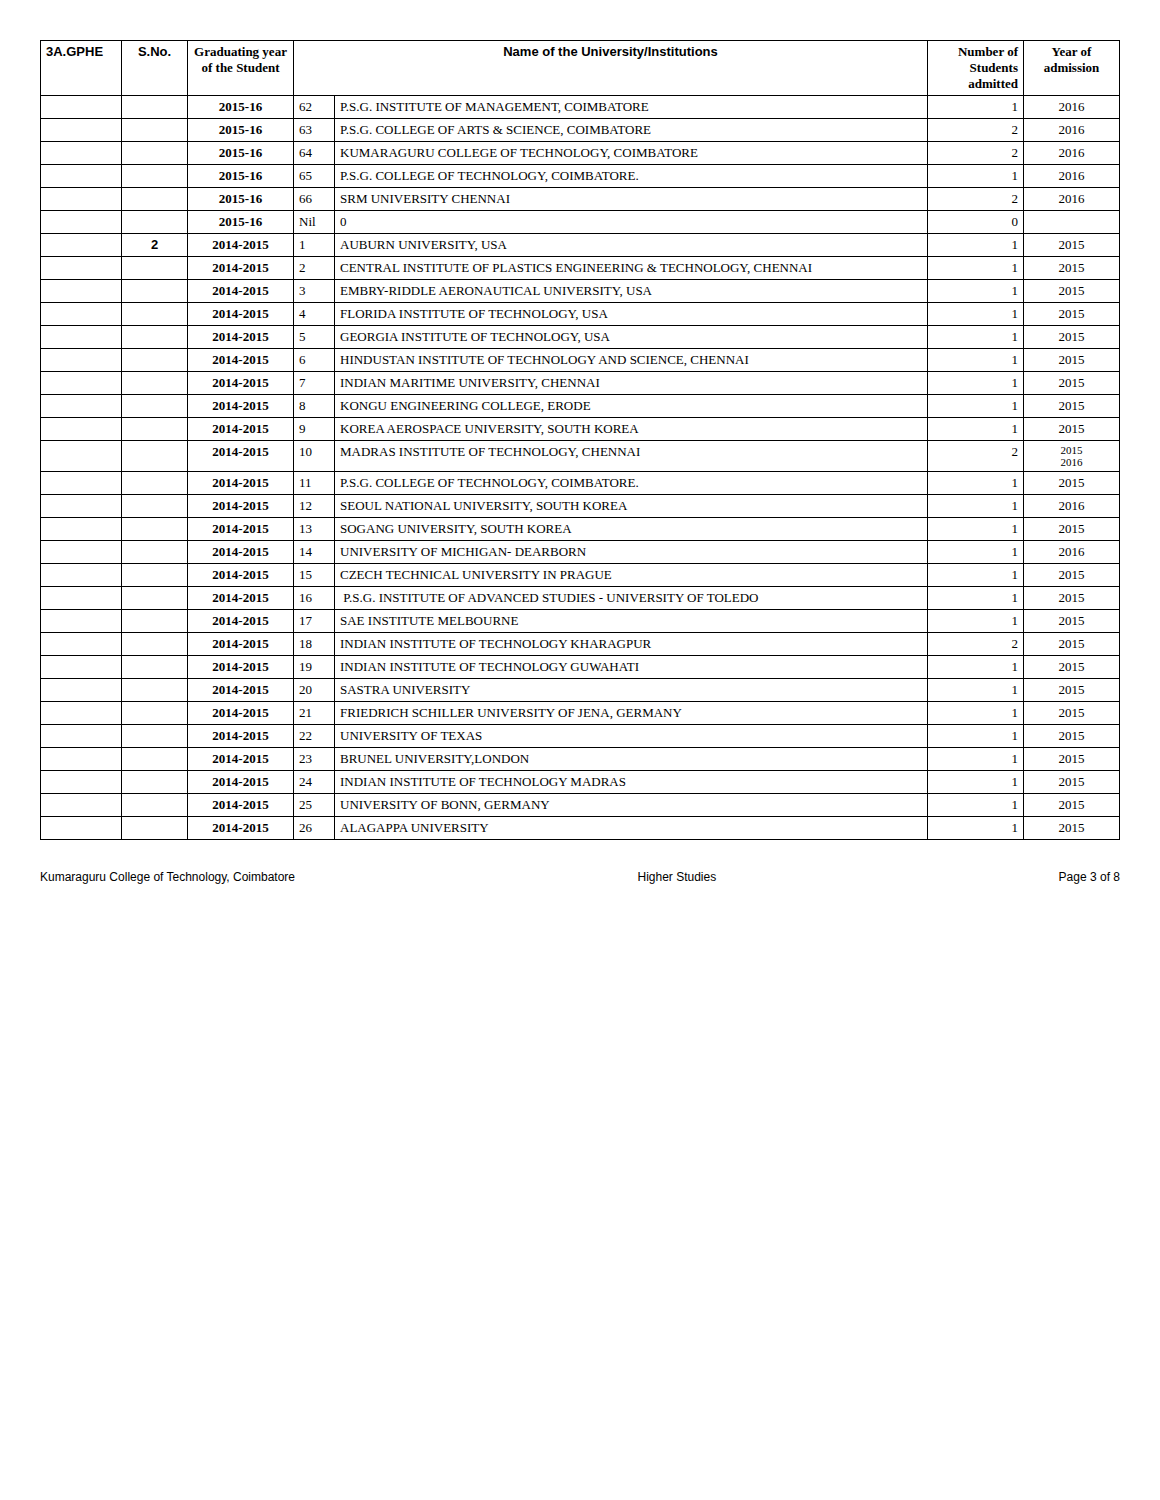| 3A.GPHE | S.No. | Graduating year of the Student | Name of the University/Institutions | Number of Students admitted | Year of admission |
| --- | --- | --- | --- | --- | --- |
| | | 2015-16 | 62 | P.S.G. INSTITUTE OF MANAGEMENT, COIMBATORE | 1 | 2016 |
| | | 2015-16 | 63 | P.S.G. COLLEGE OF ARTS & SCIENCE, COIMBATORE | 2 | 2016 |
| | | 2015-16 | 64 | KUMARAGURU COLLEGE OF TECHNOLOGY, COIMBATORE | 2 | 2016 |
| | | 2015-16 | 65 | P.S.G. COLLEGE OF TECHNOLOGY, COIMBATORE. | 1 | 2016 |
| | | 2015-16 | 66 | SRM UNIVERSITY CHENNAI | 2 | 2016 |
| | | 2015-16 | Nil | 0 | 0 | |
| | 2 | 2014-2015 | 1 | AUBURN UNIVERSITY, USA | 1 | 2015 |
| | | 2014-2015 | 2 | CENTRAL INSTITUTE OF PLASTICS ENGINEERING & TECHNOLOGY, CHENNAI | 1 | 2015 |
| | | 2014-2015 | 3 | EMBRY-RIDDLE AERONAUTICAL UNIVERSITY, USA | 1 | 2015 |
| | | 2014-2015 | 4 | FLORIDA INSTITUTE OF TECHNOLOGY, USA | 1 | 2015 |
| | | 2014-2015 | 5 | GEORGIA INSTITUTE OF TECHNOLOGY, USA | 1 | 2015 |
| | | 2014-2015 | 6 | HINDUSTAN INSTITUTE OF TECHNOLOGY AND SCIENCE, CHENNAI | 1 | 2015 |
| | | 2014-2015 | 7 | INDIAN MARITIME UNIVERSITY, CHENNAI | 1 | 2015 |
| | | 2014-2015 | 8 | KONGU ENGINEERING COLLEGE, ERODE | 1 | 2015 |
| | | 2014-2015 | 9 | KOREA AEROSPACE UNIVERSITY, SOUTH KOREA | 1 | 2015 |
| | | 2014-2015 | 10 | MADRAS INSTITUTE OF TECHNOLOGY, CHENNAI | 2 | 2015 2016 |
| | | 2014-2015 | 11 | P.S.G. COLLEGE OF TECHNOLOGY, COIMBATORE. | 1 | 2015 |
| | | 2014-2015 | 12 | SEOUL NATIONAL UNIVERSITY, SOUTH KOREA | 1 | 2016 |
| | | 2014-2015 | 13 | SOGANG UNIVERSITY, SOUTH KOREA | 1 | 2015 |
| | | 2014-2015 | 14 | UNIVERSITY OF MICHIGAN- DEARBORN | 1 | 2016 |
| | | 2014-2015 | 15 | CZECH TECHNICAL UNIVERSITY IN PRAGUE | 1 | 2015 |
| | | 2014-2015 | 16 | P.S.G. INSTITUTE OF ADVANCED STUDIES - UNIVERSITY OF TOLEDO | 1 | 2015 |
| | | 2014-2015 | 17 | SAE INSTITUTE MELBOURNE | 1 | 2015 |
| | | 2014-2015 | 18 | INDIAN INSTITUTE OF TECHNOLOGY KHARAGPUR | 2 | 2015 |
| | | 2014-2015 | 19 | INDIAN INSTITUTE OF TECHNOLOGY GUWAHATI | 1 | 2015 |
| | | 2014-2015 | 20 | SASTRA UNIVERSITY | 1 | 2015 |
| | | 2014-2015 | 21 | FRIEDRICH SCHILLER UNIVERSITY OF JENA, GERMANY | 1 | 2015 |
| | | 2014-2015 | 22 | UNIVERSITY OF TEXAS | 1 | 2015 |
| | | 2014-2015 | 23 | BRUNEL UNIVERSITY,LONDON | 1 | 2015 |
| | | 2014-2015 | 24 | INDIAN INSTITUTE OF TECHNOLOGY MADRAS | 1 | 2015 |
| | | 2014-2015 | 25 | UNIVERSITY OF BONN, GERMANY | 1 | 2015 |
| | | 2014-2015 | 26 | ALAGAPPA UNIVERSITY | 1 | 2015 |
Kumaraguru College of Technology, Coimbatore Higher Studies Page 3 of 8